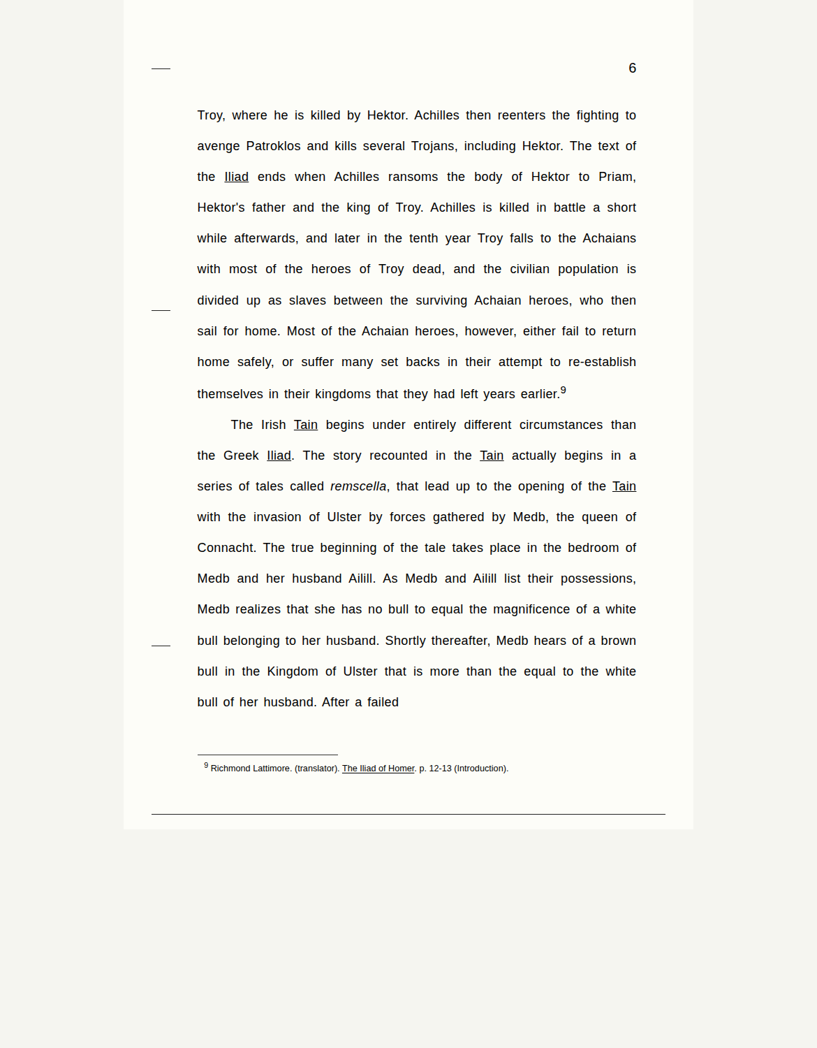6
Troy, where he is killed by Hektor. Achilles then reenters the fighting to avenge Patroklos and kills several Trojans, including Hektor. The text of the Iliad ends when Achilles ransoms the body of Hektor to Priam, Hektor's father and the king of Troy. Achilles is killed in battle a short while afterwards, and later in the tenth year Troy falls to the Achaians with most of the heroes of Troy dead, and the civilian population is divided up as slaves between the surviving Achaian heroes, who then sail for home. Most of the Achaian heroes, however, either fail to return home safely, or suffer many set backs in their attempt to re-establish themselves in their kingdoms that they had left years earlier.9
The Irish Tain begins under entirely different circumstances than the Greek Iliad. The story recounted in the Tain actually begins in a series of tales called remscella, that lead up to the opening of the Tain with the invasion of Ulster by forces gathered by Medb, the queen of Connacht. The true beginning of the tale takes place in the bedroom of Medb and her husband Ailill. As Medb and Ailill list their possessions, Medb realizes that she has no bull to equal the magnificence of a white bull belonging to her husband. Shortly thereafter, Medb hears of a brown bull in the Kingdom of Ulster that is more than the equal to the white bull of her husband. After a failed
9 Richmond Lattimore. (translator). The Iliad of Homer. p. 12-13 (Introduction).